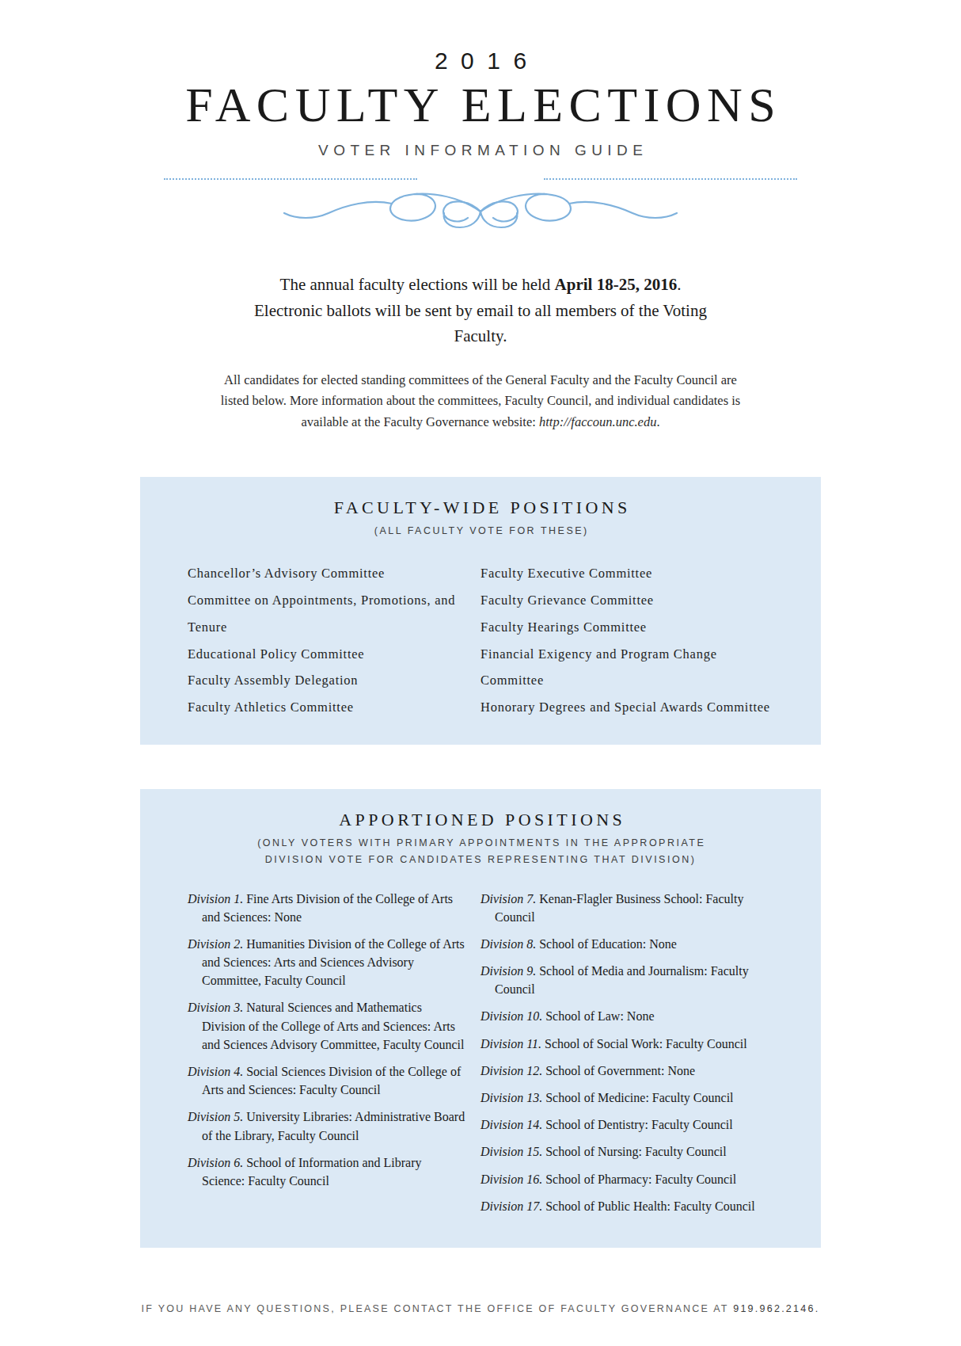2016
FACULTY ELECTIONS
VOTER INFORMATION GUIDE
The annual faculty elections will be held April 18-25, 2016.
Electronic ballots will be sent by email to all members of the Voting Faculty.
All candidates for elected standing committees of the General Faculty and the Faculty Council are listed below. More information about the committees, Faculty Council, and individual candidates is available at the Faculty Governance website: http://faccoun.unc.edu.
Faculty-Wide Positions
(All faculty vote for these)
Chancellor’s Advisory Committee
Committee on Appointments, Promotions, and Tenure
Educational Policy Committee
Faculty Assembly Delegation
Faculty Athletics Committee
Faculty Executive Committee
Faculty Grievance Committee
Faculty Hearings Committee
Financial Exigency and Program Change Committee
Honorary Degrees and Special Awards Committee
Apportioned Positions
(Only voters with primary appointments in the appropriate
division vote for candidates representing that division)
Division 1. Fine Arts Division of the College of Arts and Sciences: None
Division 2. Humanities Division of the College of Arts and Sciences: Arts and Sciences Advisory Committee, Faculty Council
Division 3. Natural Sciences and Mathematics Division of the College of Arts and Sciences: Arts and Sciences Advisory Committee, Faculty Council
Division 4. Social Sciences Division of the College of Arts and Sciences: Faculty Council
Division 5. University Libraries: Administrative Board of the Library, Faculty Council
Division 6. School of Information and Library Science: Faculty Council
Division 7. Kenan-Flagler Business School: Faculty Council
Division 8. School of Education: None
Division 9. School of Media and Journalism: Faculty Council
Division 10. School of Law: None
Division 11. School of Social Work: Faculty Council
Division 12. School of Government: None
Division 13. School of Medicine: Faculty Council
Division 14. School of Dentistry: Faculty Council
Division 15. School of Nursing: Faculty Council
Division 16. School of Pharmacy: Faculty Council
Division 17. School of Public Health: Faculty Council
If you have any questions, please contact the Office of Faculty Governance at 919.962.2146.